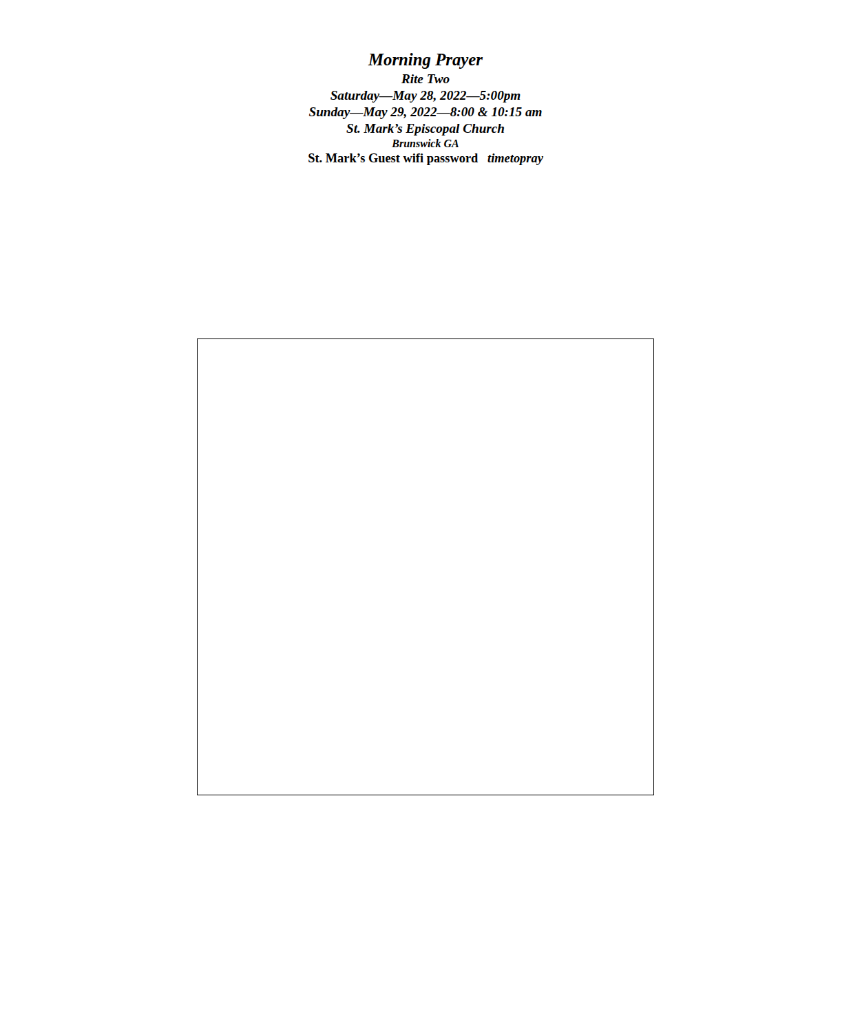Morning Prayer
Rite Two
Saturday—May 28, 2022—5:00pm
Sunday—May 29, 2022—8:00 & 10:15 am
St. Mark’s Episcopal Church
Brunswick GA
St. Mark’s Guest wifi password timetopray